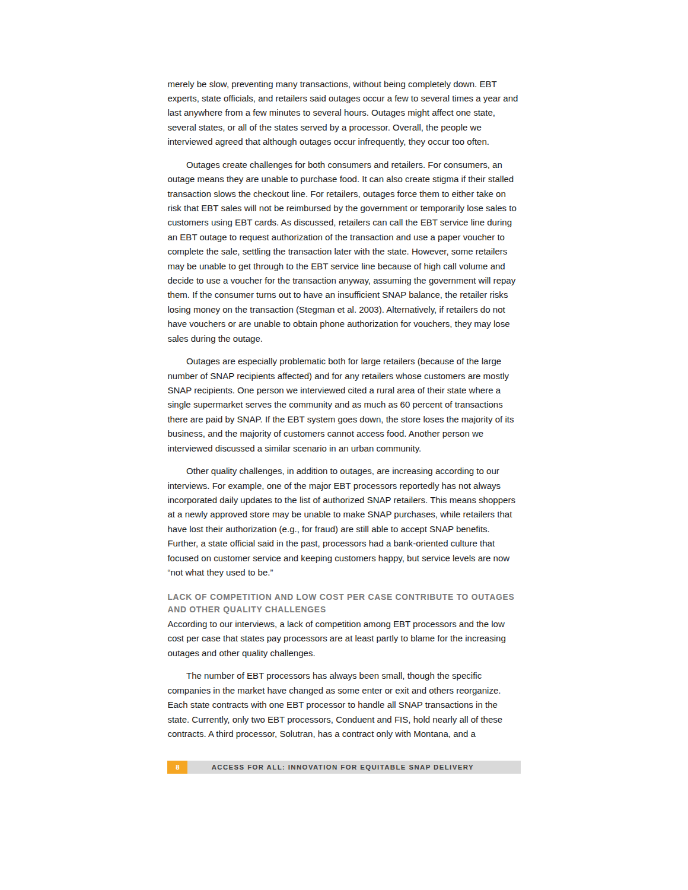merely be slow, preventing many transactions, without being completely down. EBT experts, state officials, and retailers said outages occur a few to several times a year and last anywhere from a few minutes to several hours. Outages might affect one state, several states, or all of the states served by a processor. Overall, the people we interviewed agreed that although outages occur infrequently, they occur too often.
Outages create challenges for both consumers and retailers. For consumers, an outage means they are unable to purchase food. It can also create stigma if their stalled transaction slows the checkout line. For retailers, outages force them to either take on risk that EBT sales will not be reimbursed by the government or temporarily lose sales to customers using EBT cards. As discussed, retailers can call the EBT service line during an EBT outage to request authorization of the transaction and use a paper voucher to complete the sale, settling the transaction later with the state. However, some retailers may be unable to get through to the EBT service line because of high call volume and decide to use a voucher for the transaction anyway, assuming the government will repay them. If the consumer turns out to have an insufficient SNAP balance, the retailer risks losing money on the transaction (Stegman et al. 2003). Alternatively, if retailers do not have vouchers or are unable to obtain phone authorization for vouchers, they may lose sales during the outage.
Outages are especially problematic both for large retailers (because of the large number of SNAP recipients affected) and for any retailers whose customers are mostly SNAP recipients. One person we interviewed cited a rural area of their state where a single supermarket serves the community and as much as 60 percent of transactions there are paid by SNAP. If the EBT system goes down, the store loses the majority of its business, and the majority of customers cannot access food. Another person we interviewed discussed a similar scenario in an urban community.
Other quality challenges, in addition to outages, are increasing according to our interviews. For example, one of the major EBT processors reportedly has not always incorporated daily updates to the list of authorized SNAP retailers. This means shoppers at a newly approved store may be unable to make SNAP purchases, while retailers that have lost their authorization (e.g., for fraud) are still able to accept SNAP benefits. Further, a state official said in the past, processors had a bank-oriented culture that focused on customer service and keeping customers happy, but service levels are now “not what they used to be.”
Lack of Competition and Low Cost per Case Contribute to Outages and Other Quality Challenges
According to our interviews, a lack of competition among EBT processors and the low cost per case that states pay processors are at least partly to blame for the increasing outages and other quality challenges.
The number of EBT processors has always been small, though the specific companies in the market have changed as some enter or exit and others reorganize. Each state contracts with one EBT processor to handle all SNAP transactions in the state. Currently, only two EBT processors, Conduent and FIS, hold nearly all of these contracts. A third processor, Solutran, has a contract only with Montana, and a
8
ACCESS FOR ALL: INNOVATION FOR EQUITABLE SNAP DELIVERY